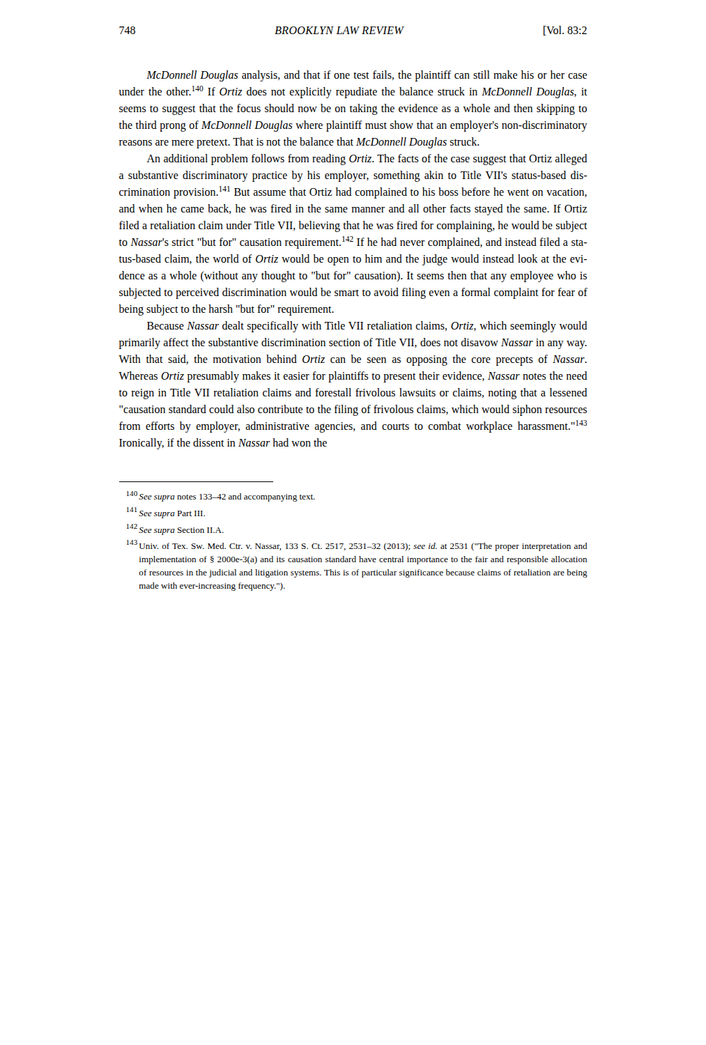748 BROOKLYN LAW REVIEW [Vol. 83:2
McDonnell Douglas analysis, and that if one test fails, the plaintiff can still make his or her case under the other.140 If Ortiz does not explicitly repudiate the balance struck in McDonnell Douglas, it seems to suggest that the focus should now be on taking the evidence as a whole and then skipping to the third prong of McDonnell Douglas where plaintiff must show that an employer's non-discriminatory reasons are mere pretext. That is not the balance that McDonnell Douglas struck.
An additional problem follows from reading Ortiz. The facts of the case suggest that Ortiz alleged a substantive discriminatory practice by his employer, something akin to Title VII's status-based discrimination provision.141 But assume that Ortiz had complained to his boss before he went on vacation, and when he came back, he was fired in the same manner and all other facts stayed the same. If Ortiz filed a retaliation claim under Title VII, believing that he was fired for complaining, he would be subject to Nassar's strict "but for" causation requirement.142 If he had never complained, and instead filed a status-based claim, the world of Ortiz would be open to him and the judge would instead look at the evidence as a whole (without any thought to "but for" causation). It seems then that any employee who is subjected to perceived discrimination would be smart to avoid filing even a formal complaint for fear of being subject to the harsh "but for" requirement.
Because Nassar dealt specifically with Title VII retaliation claims, Ortiz, which seemingly would primarily affect the substantive discrimination section of Title VII, does not disavow Nassar in any way. With that said, the motivation behind Ortiz can be seen as opposing the core precepts of Nassar. Whereas Ortiz presumably makes it easier for plaintiffs to present their evidence, Nassar notes the need to reign in Title VII retaliation claims and forestall frivolous lawsuits or claims, noting that a lessened "causation standard could also contribute to the filing of frivolous claims, which would siphon resources from efforts by employer, administrative agencies, and courts to combat workplace harassment."143 Ironically, if the dissent in Nassar had won the
See supra notes 133–42 and accompanying text.
See supra Part III.
See supra Section II.A.
Univ. of Tex. Sw. Med. Ctr. v. Nassar, 133 S. Ct. 2517, 2531–32 (2013); see id. at 2531 ("The proper interpretation and implementation of § 2000e-3(a) and its causation standard have central importance to the fair and responsible allocation of resources in the judicial and litigation systems. This is of particular significance because claims of retaliation are being made with ever-increasing frequency.").